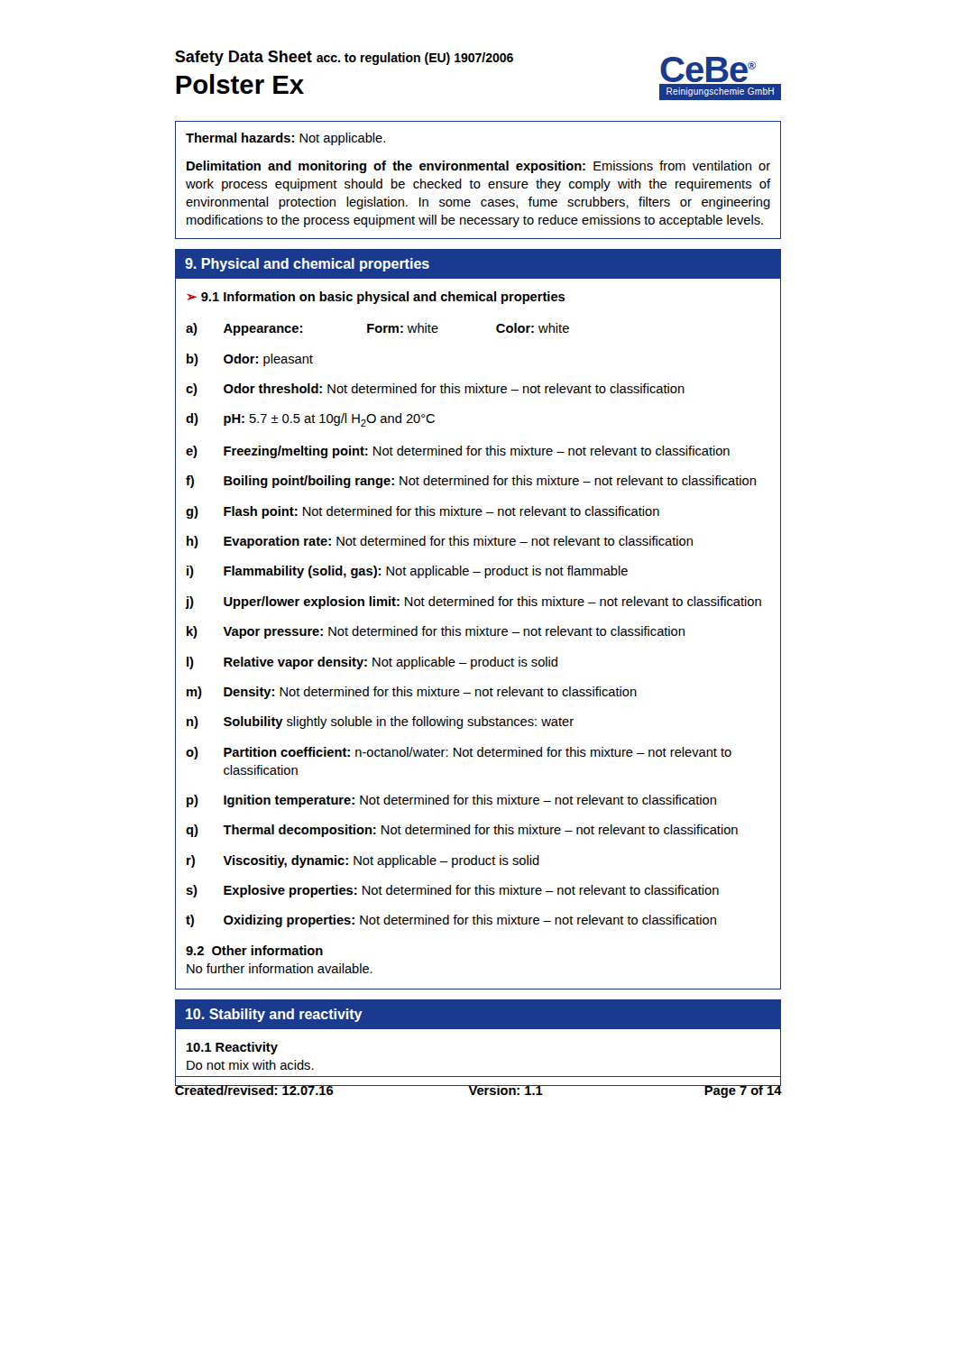Safety Data Sheet acc. to regulation (EU) 1907/2006
Polster Ex
CeBe®
Reinigungschemie GmbH
Thermal hazards: Not applicable.
Delimitation and monitoring of the environmental exposition: Emissions from ventilation or work process equipment should be checked to ensure they comply with the requirements of environmental protection legislation. In some cases, fume scrubbers, filters or engineering modifications to the process equipment will be necessary to reduce emissions to acceptable levels.
9. Physical and chemical properties
➢9.1 Information on basic physical and chemical properties
a)
Appearance:
Form: white
Color: white
b)
Odor: pleasant
c)
Odor threshold: Not determined for this mixture – not relevant to classification
d)
pH: 5.7 ± 0.5 at 10g/l H2O and 20°C
e)
Freezing/melting point: Not determined for this mixture – not relevant to classification
f)
Boiling point/boiling range: Not determined for this mixture – not relevant to classification
g)
Flash point: Not determined for this mixture – not relevant to classification
h)
Evaporation rate: Not determined for this mixture – not relevant to classification
i)
Flammability (solid, gas): Not applicable – product is not flammable
j)
Upper/lower explosion limit: Not determined for this mixture – not relevant to classification
k)
Vapor pressure: Not determined for this mixture – not relevant to classification
l)
Relative vapor density: Not applicable – product is solid
m)
Density: Not determined for this mixture – not relevant to classification
n)
Solubility slightly soluble in the following substances: water
o)
Partition coefficient: n-octanol/water: Not determined for this mixture – not relevant to classification
p)
Ignition temperature: Not determined for this mixture – not relevant to classification
q)
Thermal decomposition: Not determined for this mixture – not relevant to classification
r)
Viscositiy, dynamic: Not applicable – product is solid
s)
Explosive properties: Not determined for this mixture – not relevant to classification
t)
Oxidizing properties: Not determined for this mixture – not relevant to classification
9.2 Other information
No further information available.
10. Stability and reactivity
10.1 Reactivity
Do not mix with acids.
Created/revised: 12.07.16
Version: 1.1
Page 7 of 14